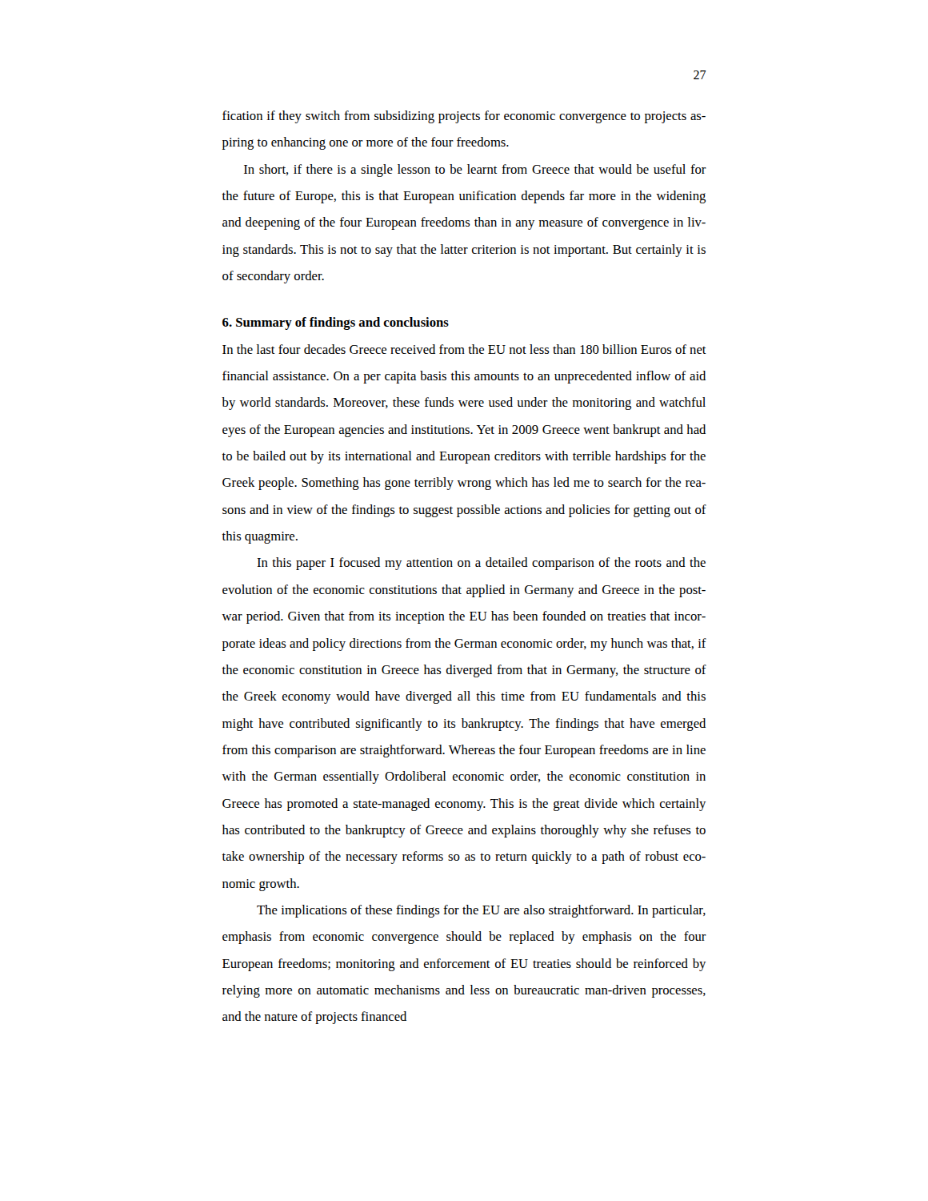27
fication if they switch from subsidizing projects for economic convergence to projects aspiring to enhancing one or more of the four freedoms.
In short, if there is a single lesson to be learnt from Greece that would be useful for the future of Europe, this is that European unification depends far more in the widening and deepening of the four European freedoms than in any measure of convergence in living standards. This is not to say that the latter criterion is not important. But certainly it is of secondary order.
6. Summary of findings and conclusions
In the last four decades Greece received from the EU not less than 180 billion Euros of net financial assistance. On a per capita basis this amounts to an unprecedented inflow of aid by world standards. Moreover, these funds were used under the monitoring and watchful eyes of the European agencies and institutions. Yet in 2009 Greece went bankrupt and had to be bailed out by its international and European creditors with terrible hardships for the Greek people. Something has gone terribly wrong which has led me to search for the reasons and in view of the findings to suggest possible actions and policies for getting out of this quagmire.
In this paper I focused my attention on a detailed comparison of the roots and the evolution of the economic constitutions that applied in Germany and Greece in the postwar period. Given that from its inception the EU has been founded on treaties that incorporate ideas and policy directions from the German economic order, my hunch was that, if the economic constitution in Greece has diverged from that in Germany, the structure of the Greek economy would have diverged all this time from EU fundamentals and this might have contributed significantly to its bankruptcy. The findings that have emerged from this comparison are straightforward. Whereas the four European freedoms are in line with the German essentially Ordoliberal economic order, the economic constitution in Greece has promoted a state-managed economy. This is the great divide which certainly has contributed to the bankruptcy of Greece and explains thoroughly why she refuses to take ownership of the necessary reforms so as to return quickly to a path of robust economic growth.
The implications of these findings for the EU are also straightforward. In particular, emphasis from economic convergence should be replaced by emphasis on the four European freedoms; monitoring and enforcement of EU treaties should be reinforced by relying more on automatic mechanisms and less on bureaucratic man-driven processes, and the nature of projects financed